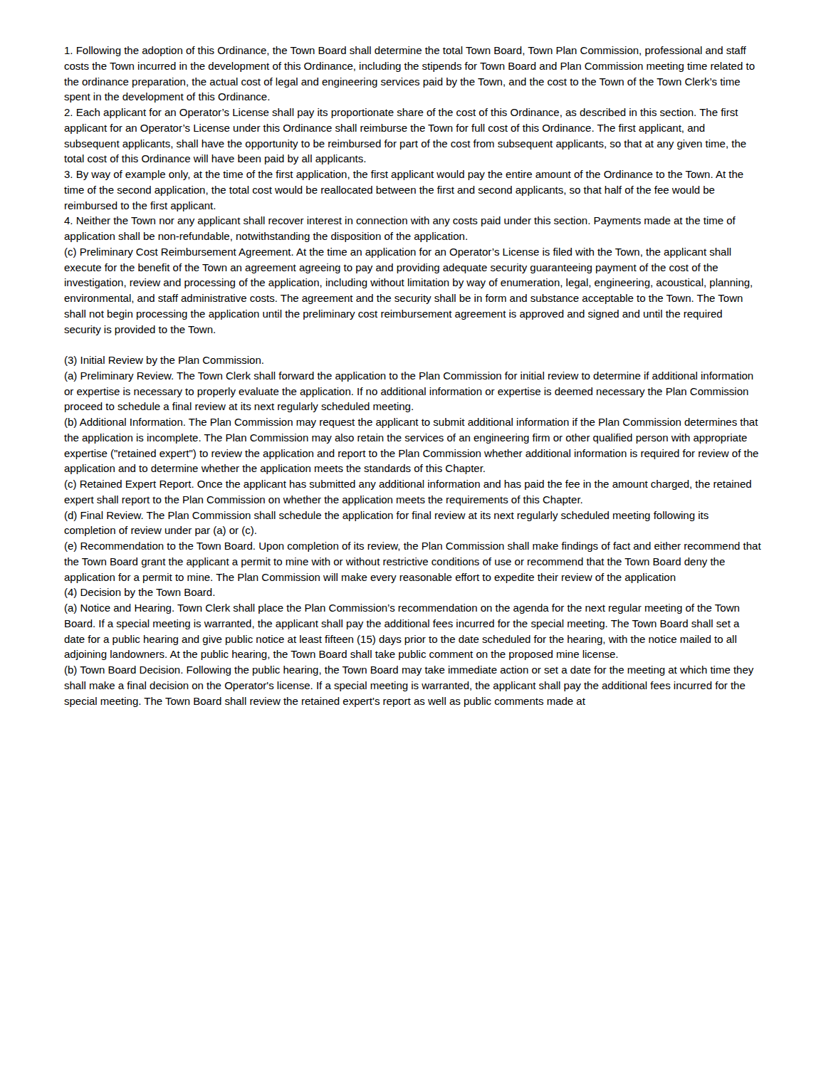1. Following the adoption of this Ordinance, the Town Board shall determine the total Town Board, Town Plan Commission, professional and staff costs the Town incurred in the development of this Ordinance, including the stipends for Town Board and Plan Commission meeting time related to the ordinance preparation, the actual cost of legal and engineering services paid by the Town, and the cost to the Town of the Town Clerk’s time spent in the development of this Ordinance.
2. Each applicant for an Operator’s License shall pay its proportionate share of the cost of this Ordinance, as described in this section. The first applicant for an Operator’s License under this Ordinance shall reimburse the Town for full cost of this Ordinance. The first applicant, and subsequent applicants, shall have the opportunity to be reimbursed for part of the cost from subsequent applicants, so that at any given time, the total cost of this Ordinance will have been paid by all applicants.
3. By way of example only, at the time of the first application, the first applicant would pay the entire amount of the Ordinance to the Town. At the time of the second application, the total cost would be reallocated between the first and second applicants, so that half of the fee would be reimbursed to the first applicant.
4. Neither the Town nor any applicant shall recover interest in connection with any costs paid under this section. Payments made at the time of application shall be non-refundable, notwithstanding the disposition of the application.
(c) Preliminary Cost Reimbursement Agreement. At the time an application for an Operator’s License is filed with the Town, the applicant shall execute for the benefit of the Town an agreement agreeing to pay and providing adequate security guaranteeing payment of the cost of the investigation, review and processing of the application, including without limitation by way of enumeration, legal, engineering, acoustical, planning, environmental, and staff administrative costs. The agreement and the security shall be in form and substance acceptable to the Town. The Town shall not begin processing the application until the preliminary cost reimbursement agreement is approved and signed and until the required security is provided to the Town.
(3) Initial Review by the Plan Commission.
(a) Preliminary Review. The Town Clerk shall forward the application to the Plan Commission for initial review to determine if additional information or expertise is necessary to properly evaluate the application. If no additional information or expertise is deemed necessary the Plan Commission proceed to schedule a final review at its next regularly scheduled meeting.
(b) Additional Information. The Plan Commission may request the applicant to submit additional information if the Plan Commission determines that the application is incomplete. The Plan Commission may also retain the services of an engineering firm or other qualified person with appropriate expertise ("retained expert") to review the application and report to the Plan Commission whether additional information is required for review of the application and to determine whether the application meets the standards of this Chapter.
(c) Retained Expert Report. Once the applicant has submitted any additional information and has paid the fee in the amount charged, the retained expert shall report to the Plan Commission on whether the application meets the requirements of this Chapter.
(d) Final Review. The Plan Commission shall schedule the application for final review at its next regularly scheduled meeting following its completion of review under par (a) or (c).
(e) Recommendation to the Town Board. Upon completion of its review, the Plan Commission shall make findings of fact and either recommend that the Town Board grant the applicant a permit to mine with or without restrictive conditions of use or recommend that the Town Board deny the application for a permit to mine. The Plan Commission will make every reasonable effort to expedite their review of the application
(4) Decision by the Town Board.
(a) Notice and Hearing. Town Clerk shall place the Plan Commission’s recommendation on the agenda for the next regular meeting of the Town Board. If a special meeting is warranted, the applicant shall pay the additional fees incurred for the special meeting. The Town Board shall set a date for a public hearing and give public notice at least fifteen (15) days prior to the date scheduled for the hearing, with the notice mailed to all adjoining landowners. At the public hearing, the Town Board shall take public comment on the proposed mine license.
(b) Town Board Decision. Following the public hearing, the Town Board may take immediate action or set a date for the meeting at which time they shall make a final decision on the Operator's license. If a special meeting is warranted, the applicant shall pay the additional fees incurred for the special meeting. The Town Board shall review the retained expert's report as well as public comments made at